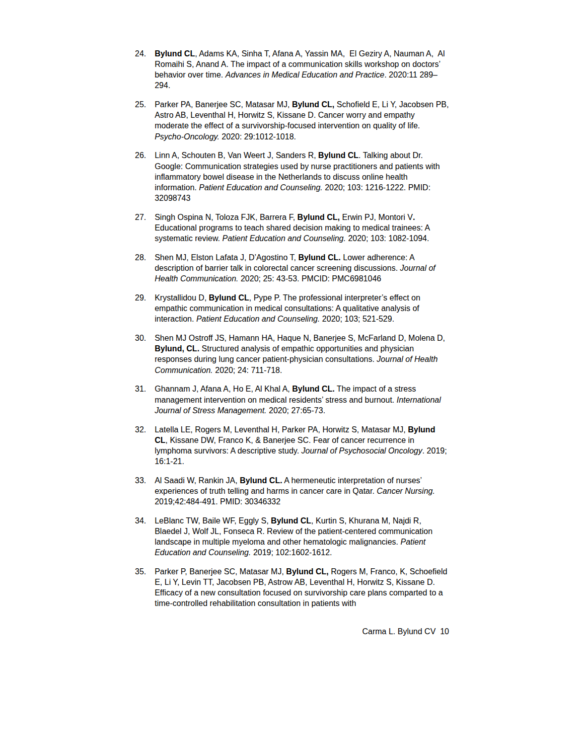24. Bylund CL, Adams KA, Sinha T, Afana A, Yassin MA, El Geziry A, Nauman A, Al Romaihi S, Anand A. The impact of a communication skills workshop on doctors’ behavior over time. Advances in Medical Education and Practice. 2020:11 289–294.
25. Parker PA, Banerjee SC, Matasar MJ, Bylund CL, Schofield E, Li Y, Jacobsen PB, Astro AB, Leventhal H, Horwitz S, Kissane D. Cancer worry and empathy moderate the effect of a survivorship-focused intervention on quality of life. Psycho-Oncology. 2020: 29:1012-1018.
26. Linn A, Schouten B, Van Weert J, Sanders R, Bylund CL. Talking about Dr. Google: Communication strategies used by nurse practitioners and patients with inflammatory bowel disease in the Netherlands to discuss online health information. Patient Education and Counseling. 2020; 103: 1216-1222. PMID: 32098743
27. Singh Ospina N, Toloza FJK, Barrera F, Bylund CL, Erwin PJ, Montori V. Educational programs to teach shared decision making to medical trainees: A systematic review. Patient Education and Counseling. 2020; 103: 1082-1094.
28. Shen MJ, Elston Lafata J, D’Agostino T, Bylund CL. Lower adherence: A description of barrier talk in colorectal cancer screening discussions. Journal of Health Communication. 2020; 25: 43-53. PMCID: PMC6981046
29. Krystallidou D, Bylund CL, Pype P. The professional interpreter’s effect on empathic communication in medical consultations: A qualitative analysis of interaction. Patient Education and Counseling. 2020; 103; 521-529.
30. Shen MJ Ostroff JS, Hamann HA, Haque N, Banerjee S, McFarland D, Molena D, Bylund, CL. Structured analysis of empathic opportunities and physician responses during lung cancer patient-physician consultations. Journal of Health Communication. 2020; 24: 711-718.
31. Ghannam J, Afana A, Ho E, Al Khal A, Bylund CL. The impact of a stress management intervention on medical residents’ stress and burnout. International Journal of Stress Management. 2020; 27:65-73.
32. Latella LE, Rogers M, Leventhal H, Parker PA, Horwitz S, Matasar MJ, Bylund CL, Kissane DW, Franco K, & Banerjee SC. Fear of cancer recurrence in lymphoma survivors: A descriptive study. Journal of Psychosocial Oncology. 2019; 16:1-21.
33. Al Saadi W, Rankin JA, Bylund CL. A hermeneutic interpretation of nurses’ experiences of truth telling and harms in cancer care in Qatar. Cancer Nursing. 2019;42:484-491. PMID: 30346332
34. LeBlanc TW, Baile WF, Eggly S, Bylund CL, Kurtin S, Khurana M, Najdi R, Blaedel J, Wolf JL, Fonseca R. Review of the patient-centered communication landscape in multiple myeloma and other hematologic malignancies. Patient Education and Counseling. 2019; 102:1602-1612.
35. Parker P, Banerjee SC, Matasar MJ, Bylund CL, Rogers M, Franco, K, Schoefield E, Li Y, Levin TT, Jacobsen PB, Astrow AB, Leventhal H, Horwitz S, Kissane D. Efficacy of a new consultation focused on survivorship care plans comparted to a time-controlled rehabilitation consultation in patients with
Carma L. Bylund CV 10